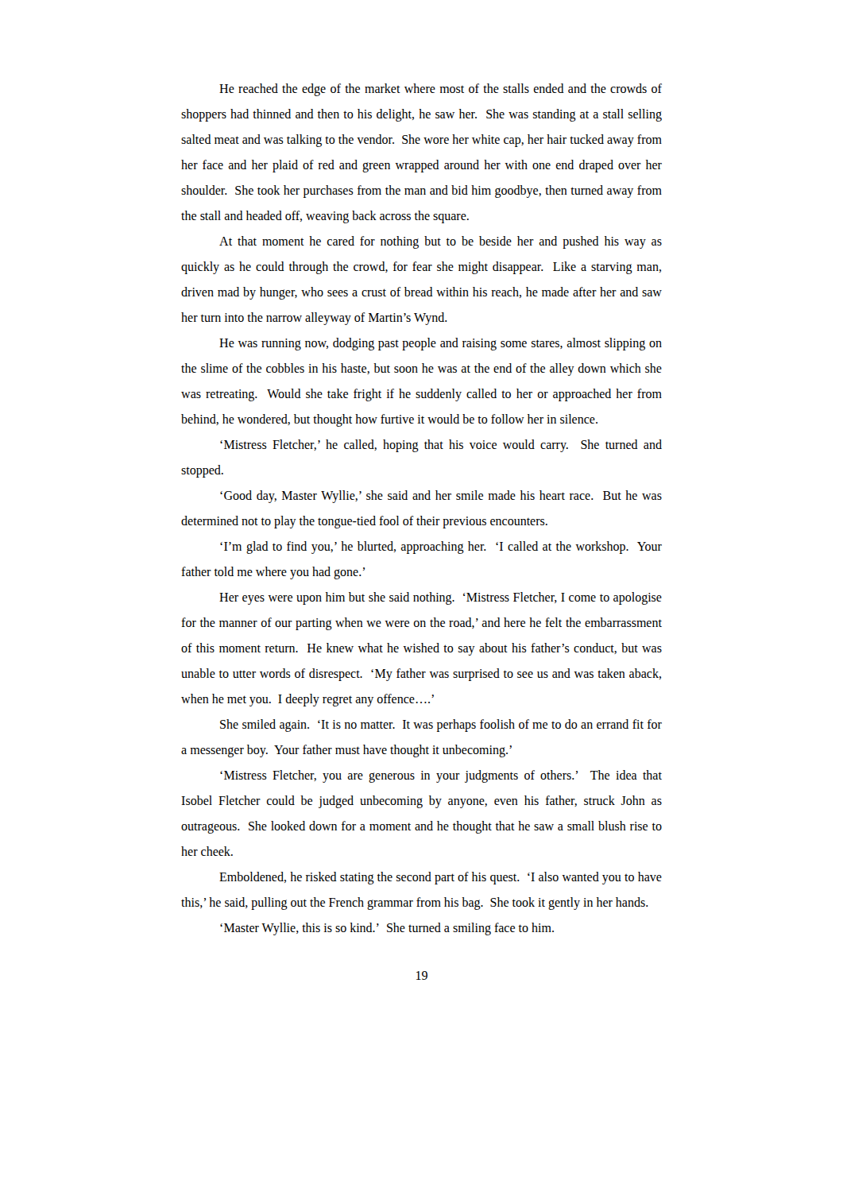He reached the edge of the market where most of the stalls ended and the crowds of shoppers had thinned and then to his delight, he saw her. She was standing at a stall selling salted meat and was talking to the vendor. She wore her white cap, her hair tucked away from her face and her plaid of red and green wrapped around her with one end draped over her shoulder. She took her purchases from the man and bid him goodbye, then turned away from the stall and headed off, weaving back across the square.
At that moment he cared for nothing but to be beside her and pushed his way as quickly as he could through the crowd, for fear she might disappear. Like a starving man, driven mad by hunger, who sees a crust of bread within his reach, he made after her and saw her turn into the narrow alleyway of Martin’s Wynd.
He was running now, dodging past people and raising some stares, almost slipping on the slime of the cobbles in his haste, but soon he was at the end of the alley down which she was retreating. Would she take fright if he suddenly called to her or approached her from behind, he wondered, but thought how furtive it would be to follow her in silence.
‘Mistress Fletcher,’ he called, hoping that his voice would carry. She turned and stopped.
‘Good day, Master Wyllie,’ she said and her smile made his heart race. But he was determined not to play the tongue-tied fool of their previous encounters.
‘I’m glad to find you,’ he blurted, approaching her. ‘I called at the workshop. Your father told me where you had gone.’
Her eyes were upon him but she said nothing. ‘Mistress Fletcher, I come to apologise for the manner of our parting when we were on the road,’ and here he felt the embarrassment of this moment return. He knew what he wished to say about his father’s conduct, but was unable to utter words of disrespect. ‘My father was surprised to see us and was taken aback, when he met you. I deeply regret any offence….’
She smiled again. ‘It is no matter. It was perhaps foolish of me to do an errand fit for a messenger boy. Your father must have thought it unbecoming.’
‘Mistress Fletcher, you are generous in your judgments of others.’ The idea that Isobel Fletcher could be judged unbecoming by anyone, even his father, struck John as outrageous. She looked down for a moment and he thought that he saw a small blush rise to her cheek.
Emboldened, he risked stating the second part of his quest. ‘I also wanted you to have this,’ he said, pulling out the French grammar from his bag. She took it gently in her hands.
‘Master Wyllie, this is so kind.’ She turned a smiling face to him.
19